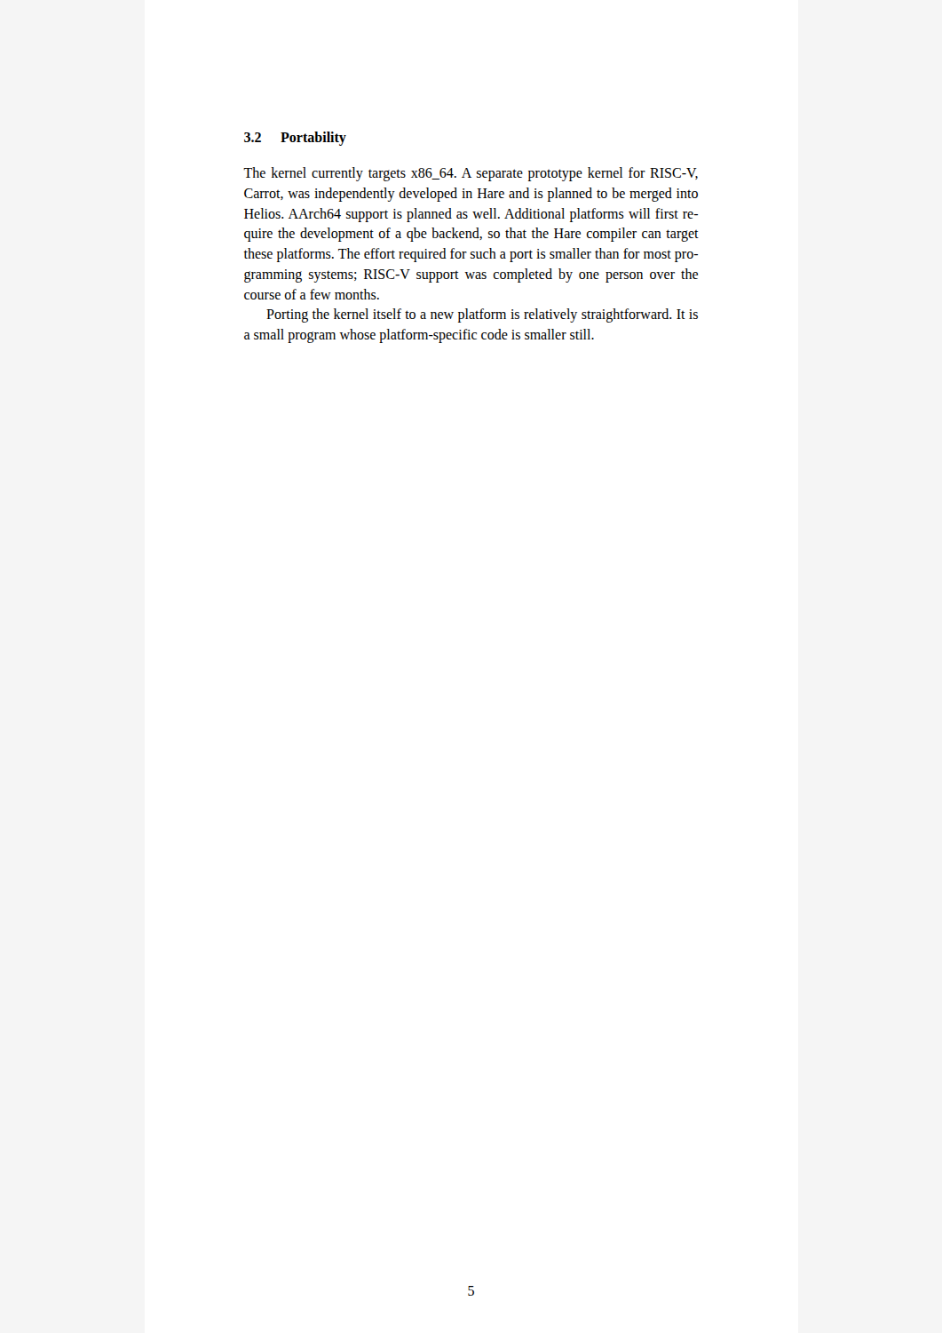3.2 Portability
The kernel currently targets x86_64. A separate prototype kernel for RISC-V, Carrot, was independently developed in Hare and is planned to be merged into Helios. AArch64 support is planned as well. Additional platforms will first require the development of a qbe backend, so that the Hare compiler can target these platforms. The effort required for such a port is smaller than for most programming systems; RISC-V support was completed by one person over the course of a few months.
Porting the kernel itself to a new platform is relatively straightforward. It is a small program whose platform-specific code is smaller still.
5